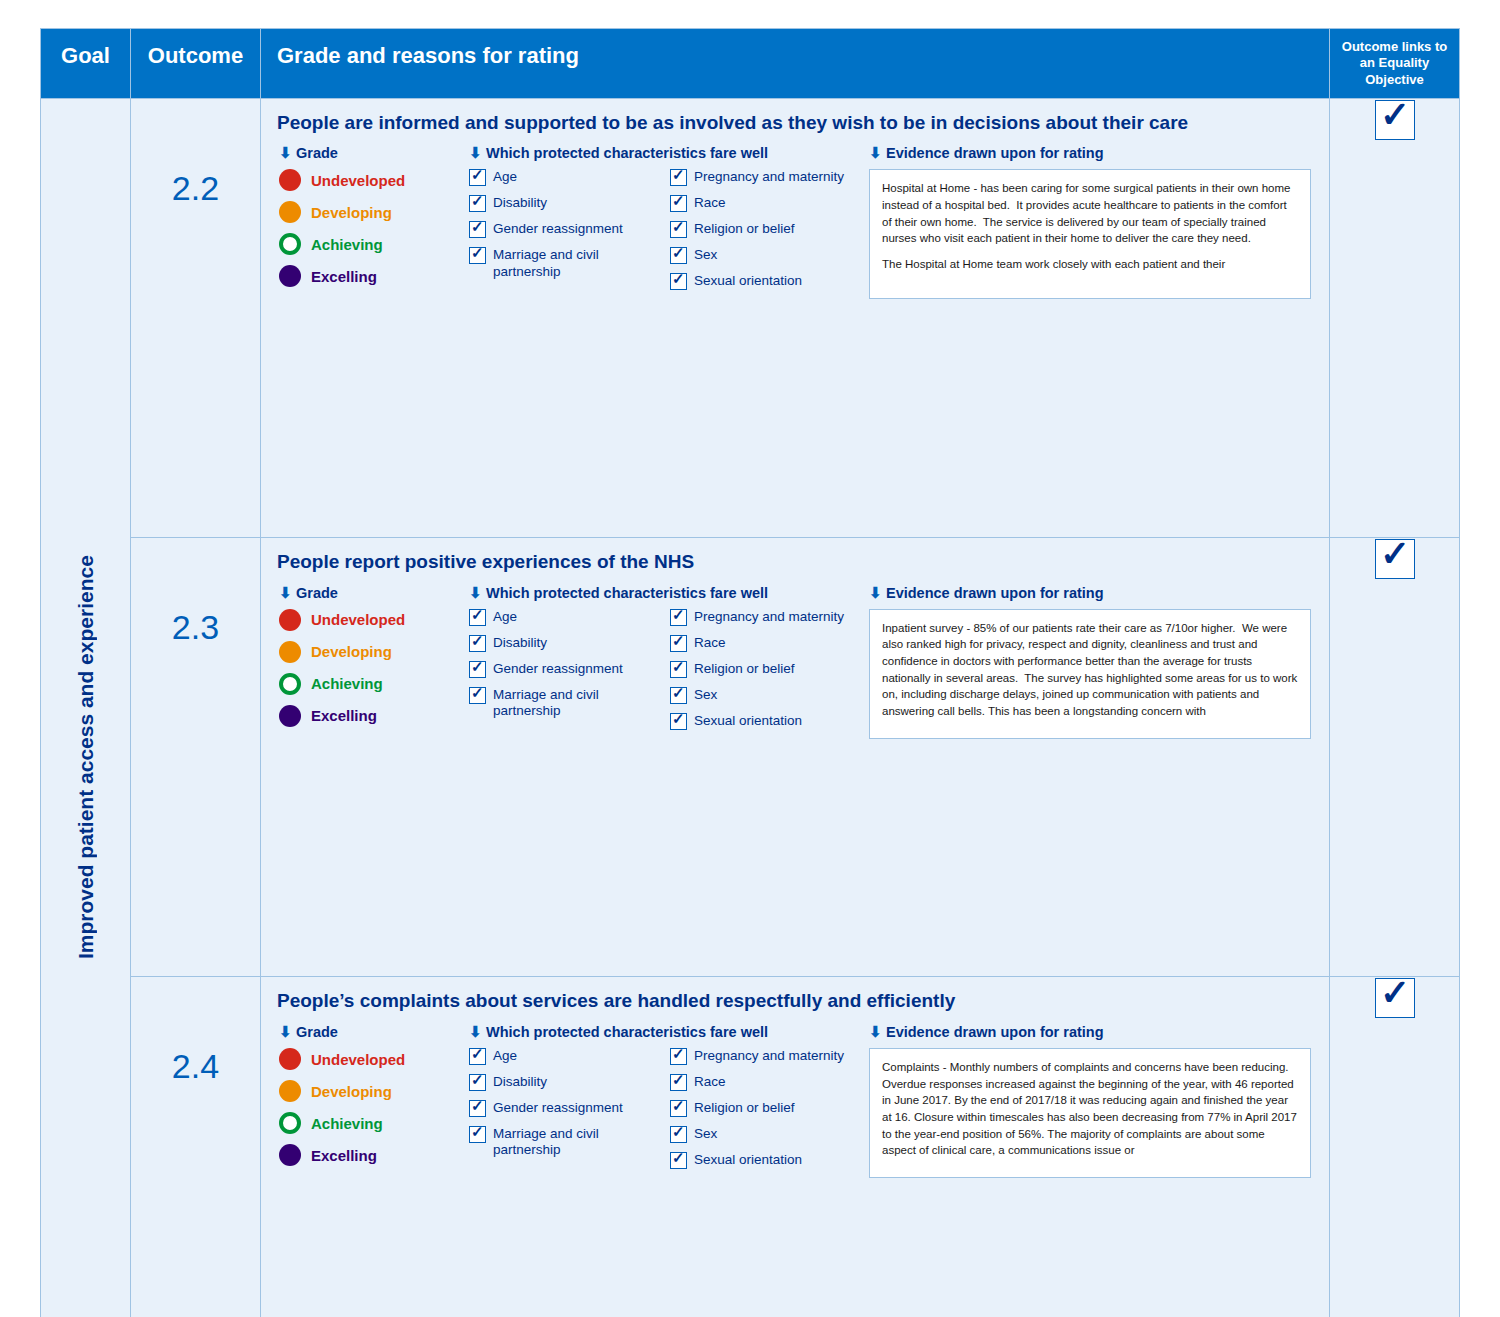| Goal | Outcome | Grade and reasons for rating | Outcome links to an Equality Objective |
| --- | --- | --- | --- |
| Improved patient access and experience | 2.2 | People are informed and supported to be as involved as they wish to be in decisions about their care ⬇ Grade Undeveloped Developing Achieving Excelling ⬇ Which protected characteristics fare well Age Disability Gender reassignment Marriage and civil partnership Pregnancy and maternity Race Religion or belief Sex Sexual orientation ⬇ Evidence drawn upon for rating Hospital at Home - has been caring for some surgical patients in their own home instead of a hospital bed. It provides acute healthcare to patients in the comfort of their own home. The service is delivered by our team of specially trained nurses who visit each patient in their home to deliver the care they need. The Hospital at Home team work closely with each patient and their | |
| 2.3 | People report positive experiences of the NHS ⬇ Grade Undeveloped Developing Achieving Excelling ⬇ Which protected characteristics fare well Age Disability Gender reassignment Marriage and civil partnership Pregnancy and maternity Race Religion or belief Sex Sexual orientation ⬇ Evidence drawn upon for rating Inpatient survey - 85% of our patients rate their care as 7/10or higher. We were also ranked high for privacy, respect and dignity, cleanliness and trust and confidence in doctors with performance better than the average for trusts nationally in several areas. The survey has highlighted some areas for us to work on, including discharge delays, joined up communication with patients and answering call bells. This has been a longstanding concern with | |
| 2.4 | People’s complaints about services are handled respectfully and efficiently ⬇ Grade Undeveloped Developing Achieving Excelling ⬇ Which protected characteristics fare well Age Disability Gender reassignment Marriage and civil partnership Pregnancy and maternity Race Religion or belief Sex Sexual orientation ⬇ Evidence drawn upon for rating Complaints - Monthly numbers of complaints and concerns have been reducing. Overdue responses increased against the beginning of the year, with 46 reported in June 2017. By the end of 2017/18 it was reducing again and finished the year at 16. Closure within timescales has also been decreasing from 77% in April 2017 to the year-end position of 56%. The majority of complaints are about some aspect of clinical care, a communications issue or | |